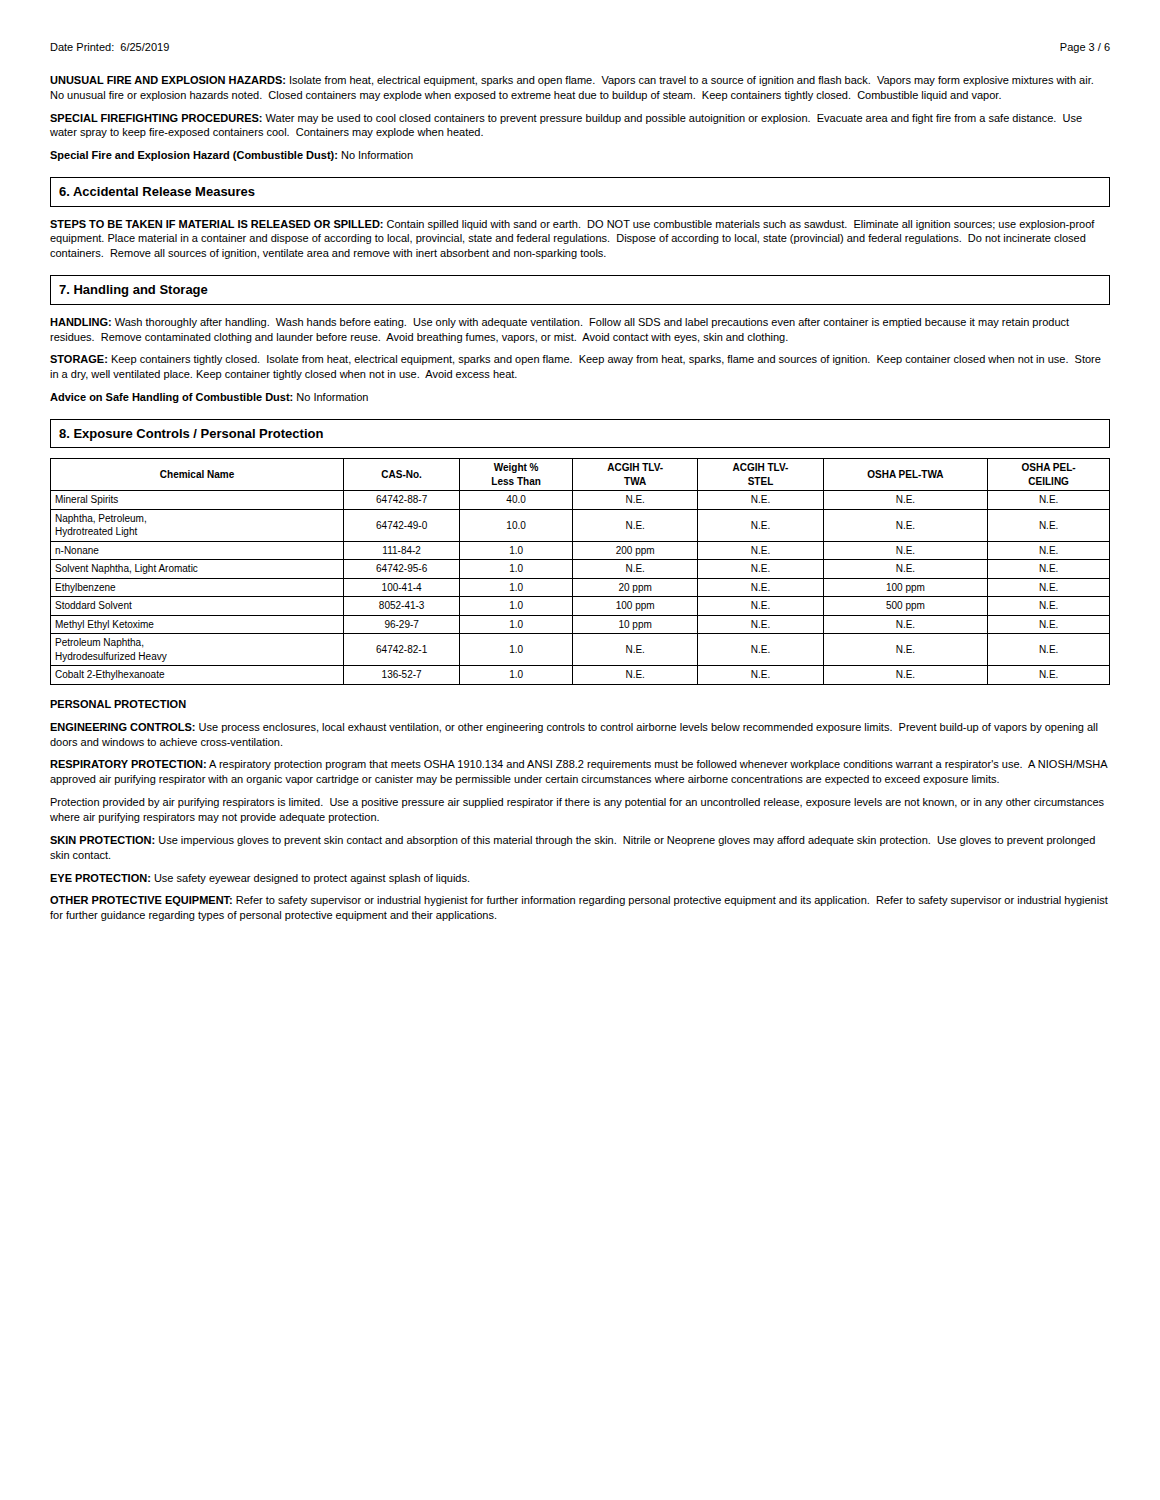Date Printed: 6/25/2019 Page 3 / 6
UNUSUAL FIRE AND EXPLOSION HAZARDS: Isolate from heat, electrical equipment, sparks and open flame. Vapors can travel to a source of ignition and flash back. Vapors may form explosive mixtures with air. No unusual fire or explosion hazards noted. Closed containers may explode when exposed to extreme heat due to buildup of steam. Keep containers tightly closed. Combustible liquid and vapor.
SPECIAL FIREFIGHTING PROCEDURES: Water may be used to cool closed containers to prevent pressure buildup and possible autoignition or explosion. Evacuate area and fight fire from a safe distance. Use water spray to keep fire-exposed containers cool. Containers may explode when heated.
Special Fire and Explosion Hazard (Combustible Dust): No Information
6. Accidental Release Measures
STEPS TO BE TAKEN IF MATERIAL IS RELEASED OR SPILLED: Contain spilled liquid with sand or earth. DO NOT use combustible materials such as sawdust. Eliminate all ignition sources; use explosion-proof equipment. Place material in a container and dispose of according to local, provincial, state and federal regulations. Dispose of according to local, state (provincial) and federal regulations. Do not incinerate closed containers. Remove all sources of ignition, ventilate area and remove with inert absorbent and non-sparking tools.
7. Handling and Storage
HANDLING: Wash thoroughly after handling. Wash hands before eating. Use only with adequate ventilation. Follow all SDS and label precautions even after container is emptied because it may retain product residues. Remove contaminated clothing and launder before reuse. Avoid breathing fumes, vapors, or mist. Avoid contact with eyes, skin and clothing.
STORAGE: Keep containers tightly closed. Isolate from heat, electrical equipment, sparks and open flame. Keep away from heat, sparks, flame and sources of ignition. Keep container closed when not in use. Store in a dry, well ventilated place. Keep container tightly closed when not in use. Avoid excess heat.
Advice on Safe Handling of Combustible Dust: No Information
8. Exposure Controls / Personal Protection
| Chemical Name | CAS-No. | Weight % Less Than | ACGIH TLV- TWA | ACGIH TLV- STEL | OSHA PEL-TWA | OSHA PEL- CEILING |
| --- | --- | --- | --- | --- | --- | --- |
| Mineral Spirits | 64742-88-7 | 40.0 | N.E. | N.E. | N.E. | N.E. |
| Naphtha, Petroleum, Hydrotreated Light | 64742-49-0 | 10.0 | N.E. | N.E. | N.E. | N.E. |
| n-Nonane | 111-84-2 | 1.0 | 200 ppm | N.E. | N.E. | N.E. |
| Solvent Naphtha, Light Aromatic | 64742-95-6 | 1.0 | N.E. | N.E. | N.E. | N.E. |
| Ethylbenzene | 100-41-4 | 1.0 | 20 ppm | N.E. | 100 ppm | N.E. |
| Stoddard Solvent | 8052-41-3 | 1.0 | 100 ppm | N.E. | 500 ppm | N.E. |
| Methyl Ethyl Ketoxime | 96-29-7 | 1.0 | 10 ppm | N.E. | N.E. | N.E. |
| Petroleum Naphtha, Hydrodesulfurized Heavy | 64742-82-1 | 1.0 | N.E. | N.E. | N.E. | N.E. |
| Cobalt 2-Ethylhexanoate | 136-52-7 | 1.0 | N.E. | N.E. | N.E. | N.E. |
PERSONAL PROTECTION
ENGINEERING CONTROLS: Use process enclosures, local exhaust ventilation, or other engineering controls to control airborne levels below recommended exposure limits. Prevent build-up of vapors by opening all doors and windows to achieve cross-ventilation.
RESPIRATORY PROTECTION: A respiratory protection program that meets OSHA 1910.134 and ANSI Z88.2 requirements must be followed whenever workplace conditions warrant a respirator's use. A NIOSH/MSHA approved air purifying respirator with an organic vapor cartridge or canister may be permissible under certain circumstances where airborne concentrations are expected to exceed exposure limits.
Protection provided by air purifying respirators is limited. Use a positive pressure air supplied respirator if there is any potential for an uncontrolled release, exposure levels are not known, or in any other circumstances where air purifying respirators may not provide adequate protection.
SKIN PROTECTION: Use impervious gloves to prevent skin contact and absorption of this material through the skin. Nitrile or Neoprene gloves may afford adequate skin protection. Use gloves to prevent prolonged skin contact.
EYE PROTECTION: Use safety eyewear designed to protect against splash of liquids.
OTHER PROTECTIVE EQUIPMENT: Refer to safety supervisor or industrial hygienist for further information regarding personal protective equipment and its application. Refer to safety supervisor or industrial hygienist for further guidance regarding types of personal protective equipment and their applications.